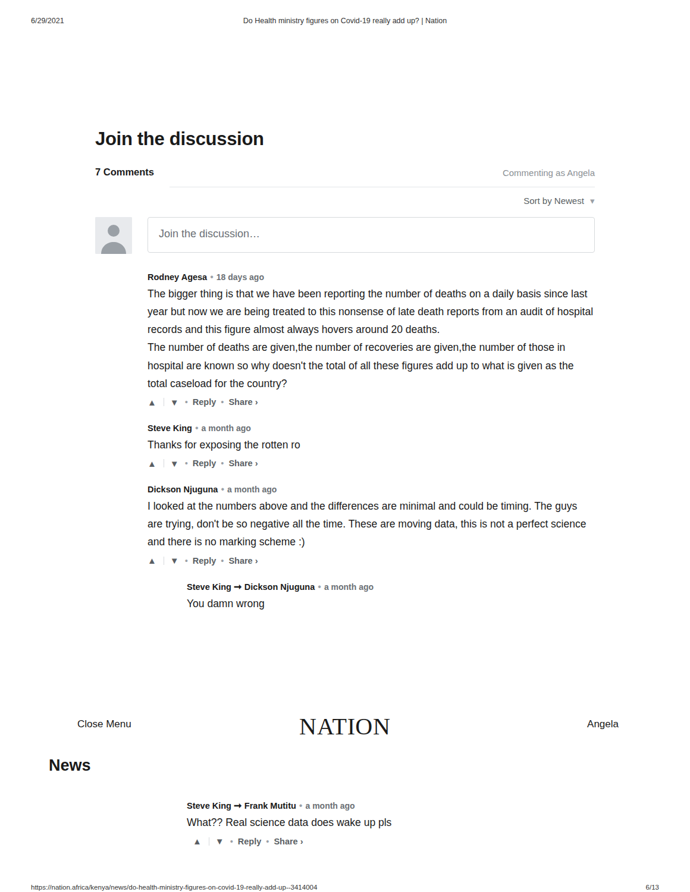6/29/2021
Do Health ministry figures on Covid-19 really add up? | Nation
Join the discussion
7 Comments
Commenting as Angela
Sort by Newest ▾
Join the discussion…
Rodney Agesa•18 days ago
The bigger thing is that we have been reporting the number of deaths on a daily basis since last year but now we are being treated to this nonsense of late death reports from an audit of hospital records and this figure almost always hovers around 20 deaths.
The number of deaths are given,the number of recoveries are given,the number of those in hospital are known so why doesn't the total of all these figures add up to what is given as the total caseload for the country?
▲ ▼ •Reply •Share ›
Steve King•a month ago
Thanks for exposing the rotten ro
▲ ▼ •Reply •Share ›
Dickson Njuguna•a month ago
I looked at the numbers above and the differences are minimal and could be timing. The guys are trying, don't be so negative all the time. These are moving data, this is not a perfect science and there is no marking scheme :)
▲ ▼ •Reply •Share ›
Steve King ➞ Dickson Njuguna•a month ago
You damn wrong
Close Menu
NATION
Angela
News
Steve King ➞ Frank Mutitu•a month ago
What?? Real science data does wake up pls
▲ ▼ •Reply •Share ›
https://nation.africa/kenya/news/do-health-ministry-figures-on-covid-19-really-add-up--3414004
6/13